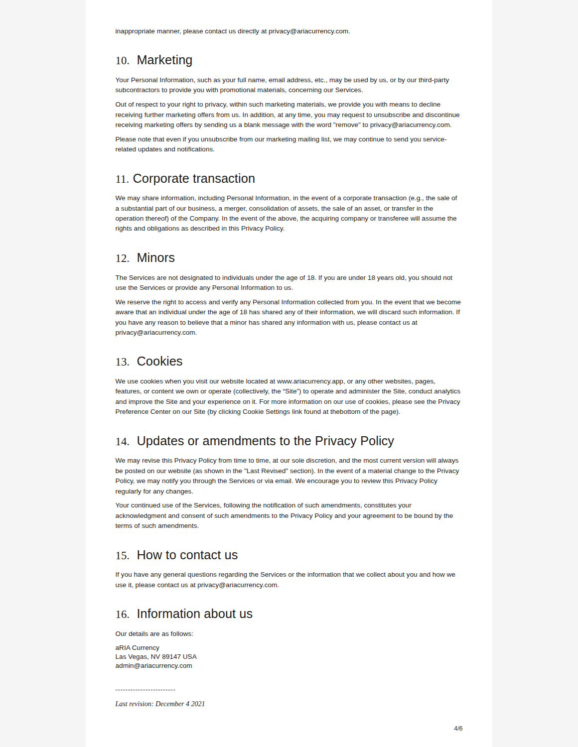inappropriate manner, please contact us directly at privacy@ariacurrency.com.
10. Marketing
Your Personal Information, such as your full name, email address, etc., may be used by us, or by our third-party subcontractors to provide you with promotional materials, concerning our Services.
Out of respect to your right to privacy, within such marketing materials, we provide you with means to decline receiving further marketing offers from us. In addition, at any time, you may request to unsubscribe and discontinue receiving marketing offers by sending us a blank message with the word "remove" to privacy@ariacurrency.com.
Please note that even if you unsubscribe from our marketing mailing list, we may continue to send you service-related updates and notifications.
11. Corporate transaction
We may share information, including Personal Information, in the event of a corporate transaction (e.g., the sale of a substantial part of our business, a merger, consolidation of assets, the sale of an asset, or transfer in the operation thereof) of the Company. In the event of the above, the acquiring company or transferee will assume the rights and obligations as described in this Privacy Policy.
12. Minors
The Services are not designated to individuals under the age of 18. If you are under 18 years old, you should not use the Services or provide any Personal Information to us.
We reserve the right to access and verify any Personal Information collected from you. In the event that we become aware that an individual under the age of 18 has shared any of their information, we will discard such information. If you have any reason to believe that a minor has shared any information with us, please contact us at privacy@ariacurrency.com.
13. Cookies
We use cookies when you visit our website located at www.ariacurrency.app, or any other websites, pages, features, or content we own or operate (collectively, the “Site”) to operate and administer the Site, conduct analytics and improve the Site and your experience on it. For more information on our use of cookies, please see the Privacy Preference Center on our Site (by clicking Cookie Settings link found at thebottom of the page).
14. Updates or amendments to the Privacy Policy
We may revise this Privacy Policy from time to time, at our sole discretion, and the most current version will always be posted on our website (as shown in the "Last Revised" section). In the event of a material change to the Privacy Policy, we may notify you through the Services or via email. We encourage you to review this Privacy Policy regularly for any changes.
Your continued use of the Services, following the notification of such amendments, constitutes your acknowledgment and consent of such amendments to the Privacy Policy and your agreement to be bound by the terms of such amendments.
15. How to contact us
If you have any general questions regarding the Services or the information that we collect about you and how we use it, please contact us at privacy@ariacurrency.com.
16. Information about us
Our details are as follows:
aRIA Currency
Las Vegas, NV 89147 USA
admin@ariacurrency.com
------------------------
Last revision: December 4 2021
4/6